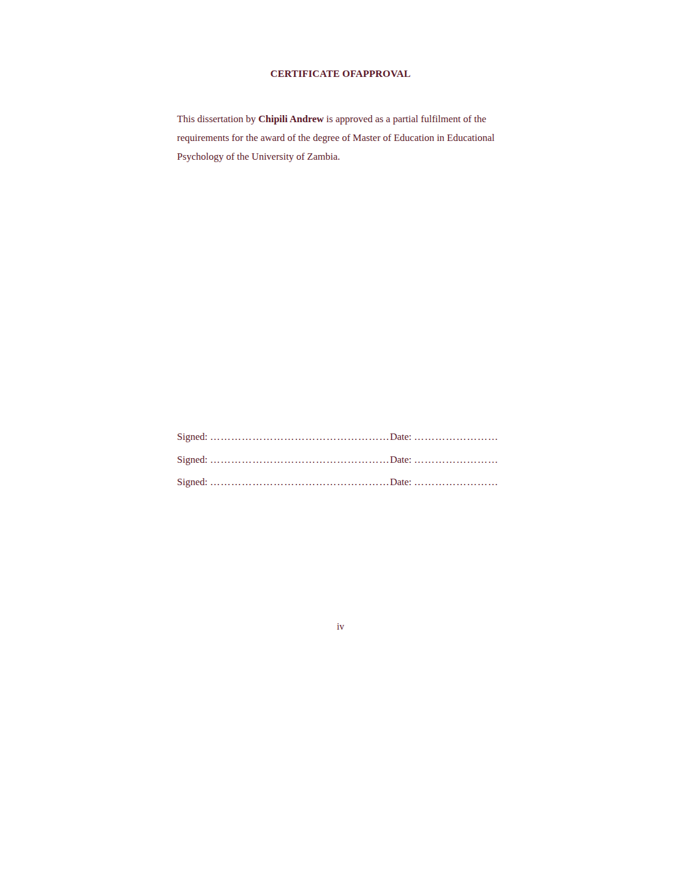CERTIFICATE OFAPPROVAL
This dissertation by Chipili Andrew is approved as a partial fulfilment of the requirements for the award of the degree of Master of Education in Educational Psychology of the University of Zambia.
| Signed: …………………………………………… | Date: …………………… |
| Signed: …………………………………………… | Date: …………………… |
| Signed: …………………………………………… | Date: …………………… |
iv